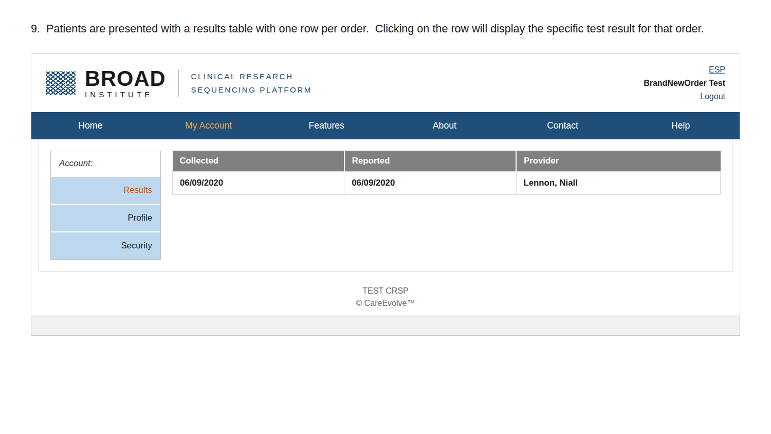9. Patients are presented with a results table with one row per order. Clicking on the row will display the specific test result for that order.
BROAD INSTITUTE
CLINICAL RESEARCH
SEQUENCING PLATFORM
ESP BrandNewOrder Test Logout
Home My Account Features About Contact Help
Account:
Results
Profile
Security
| Collected | Reported | Provider |
| --- | --- | --- |
| 06/09/2020 | 06/09/2020 | Lennon, Niall |
TEST CRSP
© CareEvolve™